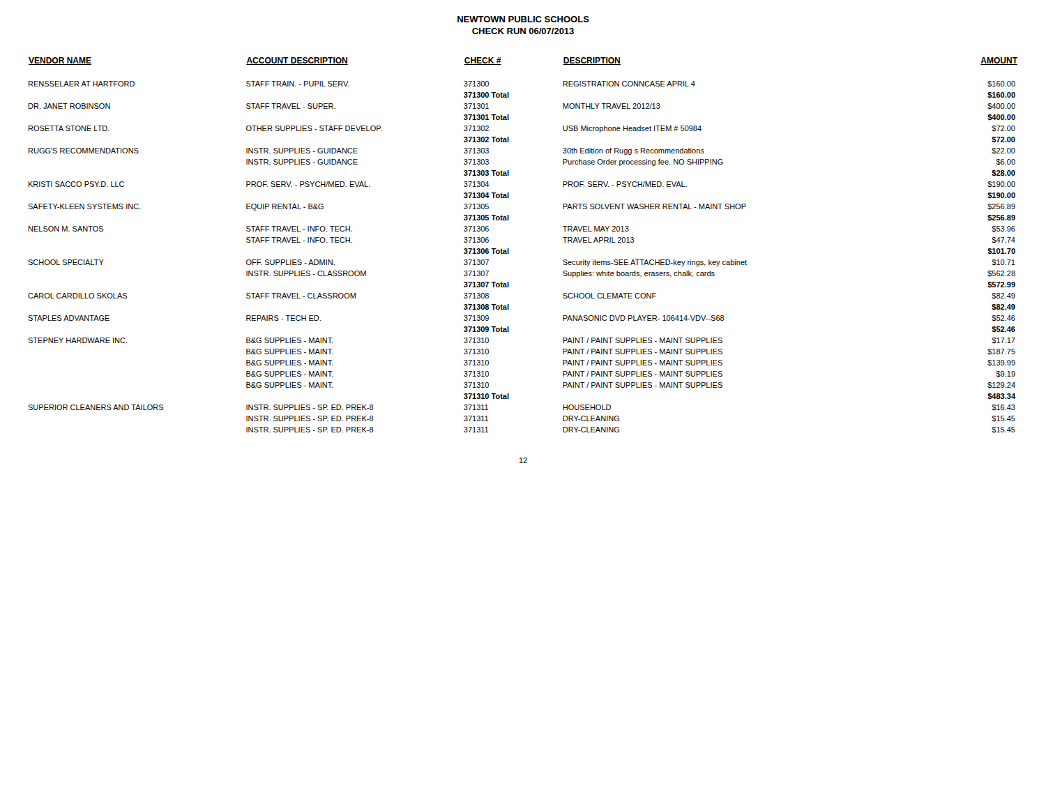NEWTOWN PUBLIC SCHOOLS
CHECK RUN 06/07/2013
| VENDOR NAME | ACCOUNT DESCRIPTION | CHECK # | DESCRIPTION | AMOUNT |
| --- | --- | --- | --- | --- |
| RENSSELAER AT HARTFORD | STAFF TRAIN. - PUPIL SERV. | 371300 | REGISTRATION CONNCASE APRIL 4 | $160.00 |
| | | 371300 Total | | $160.00 |
| DR. JANET ROBINSON | STAFF TRAVEL - SUPER. | 371301 | MONTHLY TRAVEL 2012/13 | $400.00 |
| | | 371301 Total | | $400.00 |
| ROSETTA STONE LTD. | OTHER SUPPLIES - STAFF DEVELOP. | 371302 | USB Microphone Headset ITEM # 50984 | $72.00 |
| | | 371302 Total | | $72.00 |
| RUGG'S RECOMMENDATIONS | INSTR. SUPPLIES - GUIDANCE | 371303 | 30th Edition of Rugg s Recommendations | $22.00 |
| | INSTR. SUPPLIES - GUIDANCE | 371303 | Purchase Order processing fee. NO SHIPPING | $6.00 |
| | | 371303 Total | | $28.00 |
| KRISTI SACCO PSY.D. LLC | PROF. SERV. - PSYCH/MED. EVAL. | 371304 | PROF. SERV. - PSYCH/MED. EVAL. | $190.00 |
| | | 371304 Total | | $190.00 |
| SAFETY-KLEEN SYSTEMS INC. | EQUIP RENTAL - B&G | 371305 | PARTS SOLVENT WASHER RENTAL - MAINT SHOP | $256.89 |
| | | 371305 Total | | $256.89 |
| NELSON M. SANTOS | STAFF TRAVEL - INFO. TECH. | 371306 | TRAVEL MAY 2013 | $53.96 |
| | STAFF TRAVEL - INFO. TECH. | 371306 | TRAVEL APRIL 2013 | $47.74 |
| | | 371306 Total | | $101.70 |
| SCHOOL SPECIALTY | OFF. SUPPLIES - ADMIN. | 371307 | Security items-SEE ATTACHED-key rings, key cabinet | $10.71 |
| | INSTR. SUPPLIES - CLASSROOM | 371307 | Supplies: white boards, erasers, chalk, cards | $562.28 |
| | | 371307 Total | | $572.99 |
| CAROL CARDILLO SKOLAS | STAFF TRAVEL - CLASSROOM | 371308 | SCHOOL CLEMATE CONF | $82.49 |
| | | 371308 Total | | $82.49 |
| STAPLES ADVANTAGE | REPAIRS - TECH ED. | 371309 | PANASONIC DVD PLAYER- 106414-VDV--S68 | $52.46 |
| | | 371309 Total | | $52.46 |
| STEPNEY HARDWARE INC. | B&G SUPPLIES - MAINT. | 371310 | PAINT / PAINT SUPPLIES - MAINT SUPPLIES | $17.17 |
| | B&G SUPPLIES - MAINT. | 371310 | PAINT / PAINT SUPPLIES - MAINT SUPPLIES | $187.75 |
| | B&G SUPPLIES - MAINT. | 371310 | PAINT / PAINT SUPPLIES - MAINT SUPPLIES | $139.99 |
| | B&G SUPPLIES - MAINT. | 371310 | PAINT / PAINT SUPPLIES - MAINT SUPPLIES | $9.19 |
| | B&G SUPPLIES - MAINT. | 371310 | PAINT / PAINT SUPPLIES - MAINT SUPPLIES | $129.24 |
| | | 371310 Total | | $483.34 |
| SUPERIOR CLEANERS AND TAILORS | INSTR. SUPPLIES - SP. ED. PREK-8 | 371311 | HOUSEHOLD | $16.43 |
| | INSTR. SUPPLIES - SP. ED. PREK-8 | 371311 | DRY-CLEANING | $15.45 |
| | INSTR. SUPPLIES - SP. ED. PREK-8 | 371311 | DRY-CLEANING | $15.45 |
12